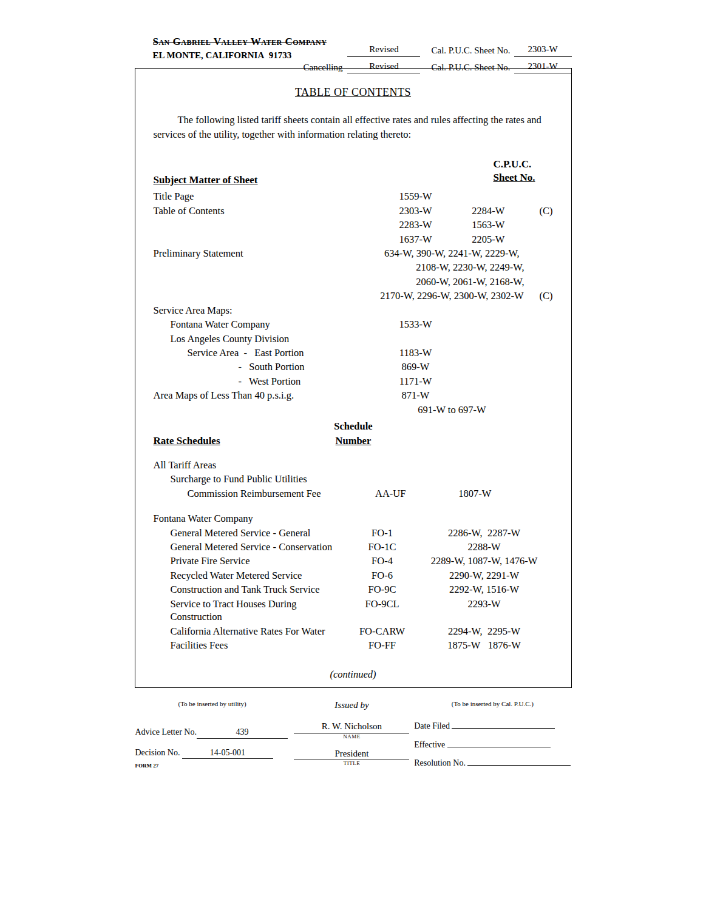San Gabriel Valley Water Company
EL MONTE, CALIFORNIA 91733
Revised Cal. P.U.C. Sheet No. 2303-W
Cancelling Revised Cal. P.U.C. Sheet No. 2301-W
TABLE OF CONTENTS
The following listed tariff sheets contain all effective rates and rules affecting the rates and services of the utility, together with information relating thereto:
C.P.U.C.
Sheet No.
Subject Matter of Sheet
| Title Page | 1559-W | | |
| Table of Contents | 2303-W | 2284-W | (C) |
| | 2283-W | 1563-W | |
| | 1637-W | 2205-W | |
| Preliminary Statement | 634-W, 390-W, 2241-W, 2229-W, | |
| | 2108-W, 2230-W, 2249-W, | |
| | 2060-W, 2061-W, 2168-W, | |
| | 2170-W, 2296-W, 2300-W, 2302-W | (C) |
| Service Area Maps: | | | |
| Fontana Water Company | 1533-W | | |
| Los Angeles County Division | | | |
| Service Area - East Portion | 1183-W | | |
| - South Portion | 869-W | | |
| - West Portion | 1171-W | | |
| Area Maps of Less Than 40 p.s.i.g. | 871-W | | |
| | 691-W to 697-W | |
| | Schedule | | |
| Rate Schedules | Number | | |
| All Tariff Areas | | | |
| Surcharge to Fund Public Utilities | | | |
| Commission Reimbursement Fee | AA-UF | 1807-W | |
| Fontana Water Company | | |
| General Metered Service - General | FO-1 | 2286-W, 2287-W |
| General Metered Service - Conservation | FO-1C | 2288-W |
| Private Fire Service | FO-4 | 2289-W, 1087-W, 1476-W |
| Recycled Water Metered Service | FO-6 | 2290-W, 2291-W |
| Construction and Tank Truck Service | FO-9C | 2292-W, 1516-W |
| Service to Tract Houses During Construction | FO-9CL | 2293-W |
| California Alternative Rates For Water | FO-CARW | 2294-W, 2295-W |
| Facilities Fees | FO-FF | 1875-W 1876-W |
(continued)
| (To be inserted by utility) | Issued by | (To be inserted by Cal. P.U.C.) |
| Advice Letter No. 439 Decision No. 14-05-001 FORM 27 | R. W. Nicholson NAME President TITLE | Date Filed Effective Resolution No. |